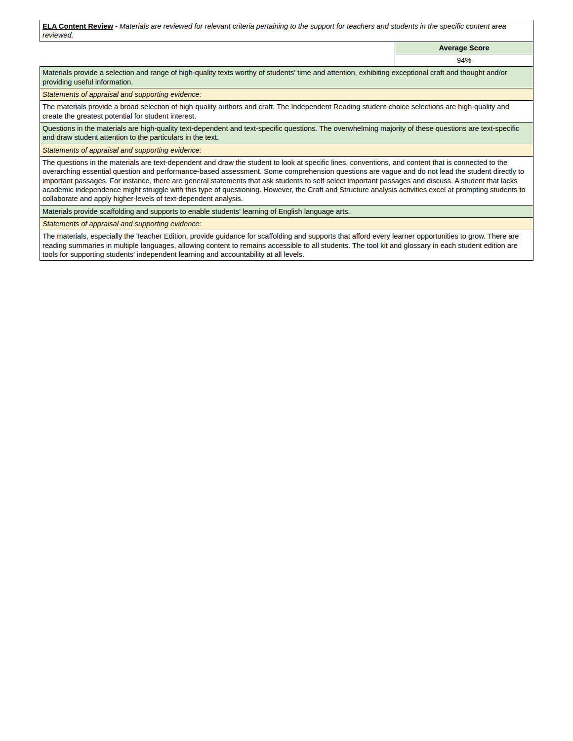| ELA Content Review - Materials are reviewed for relevant criteria pertaining to the support for teachers and students in the specific content area reviewed. |
| | Average Score |
| | 94% |
| Materials provide a selection and range of high-quality texts worthy of students' time and attention, exhibiting exceptional craft and thought and/or providing useful information. |
| Statements of appraisal and supporting evidence: |
| The materials provide a broad selection of high-quality authors and craft. The Independent Reading student-choice selections are high-quality and create the greatest potential for student interest. |
| Questions in the materials are high-quality text-dependent and text-specific questions. The overwhelming majority of these questions are text-specific and draw student attention to the particulars in the text. |
| Statements of appraisal and supporting evidence: |
| The questions in the materials are text-dependent and draw the student to look at specific lines, conventions, and content that is connected to the overarching essential question and performance-based assessment. Some comprehension questions are vague and do not lead the student directly to important passages. For instance, there are general statements that ask students to self-select important passages and discuss. A student that lacks academic independence might struggle with this type of questioning. However, the Craft and Structure analysis activities excel at prompting students to collaborate and apply higher-levels of text-dependent analysis. |
| Materials provide scaffolding and supports to enable students' learning of English language arts. |
| Statements of appraisal and supporting evidence: |
| The materials, especially the Teacher Edition, provide guidance for scaffolding and supports that afford every learner opportunities to grow. There are reading summaries in multiple languages, allowing content to remains accessible to all students. The tool kit and glossary in each student edition are tools for supporting students' independent learning and accountability at all levels. |